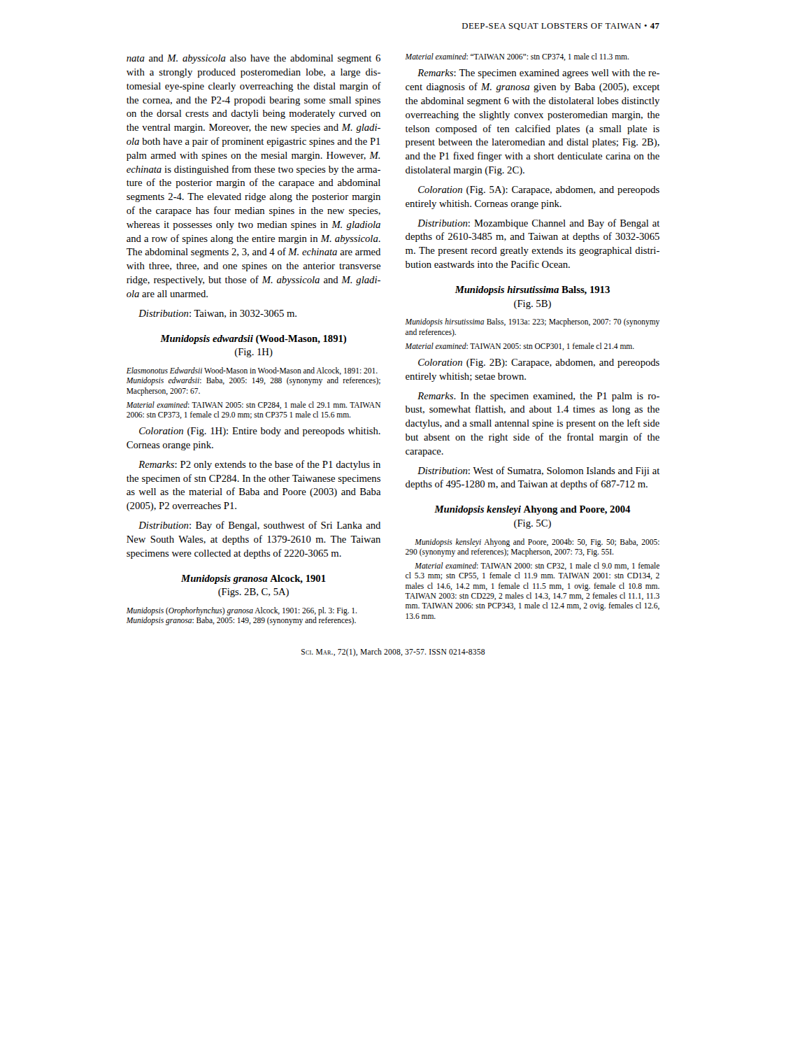DEEP-SEA SQUAT LOBSTERS OF TAIWAN • 47
nata and M. abyssicola also have the abdominal segment 6 with a strongly produced posteromedian lobe, a large distomesial eye-spine clearly overreaching the distal margin of the cornea, and the P2-4 propodi bearing some small spines on the dorsal crests and dactyli being moderately curved on the ventral margin. Moreover, the new species and M. gladiola both have a pair of prominent epigastric spines and the P1 palm armed with spines on the mesial margin. However, M. echinata is distinguished from these two species by the armature of the posterior margin of the carapace and abdominal segments 2-4. The elevated ridge along the posterior margin of the carapace has four median spines in the new species, whereas it possesses only two median spines in M. gladiola and a row of spines along the entire margin in M. abyssicola. The abdominal segments 2, 3, and 4 of M. echinata are armed with three, three, and one spines on the anterior transverse ridge, respectively, but those of M. abyssicola and M. gladiola are all unarmed.
Distribution: Taiwan, in 3032-3065 m.
Munidopsis edwardsii (Wood-Mason, 1891)
(Fig. 1H)
Elasmonotus Edwardsii Wood-Mason in Wood-Mason and Alcock, 1891: 201.
Munidopsis edwardsii: Baba, 2005: 149, 288 (synonymy and references); Macpherson, 2007: 67.
Material examined: TAIWAN 2005: stn CP284, 1 male cl 29.1 mm. TAIWAN 2006: stn CP373, 1 female cl 29.0 mm; stn CP375 1 male cl 15.6 mm.
Coloration (Fig. 1H): Entire body and pereopods whitish. Corneas orange pink.
Remarks: P2 only extends to the base of the P1 dactylus in the specimen of stn CP284. In the other Taiwanese specimens as well as the material of Baba and Poore (2003) and Baba (2005), P2 overreaches P1.
Distribution: Bay of Bengal, southwest of Sri Lanka and New South Wales, at depths of 1379-2610 m. The Taiwan specimens were collected at depths of 2220-3065 m.
Munidopsis granosa Alcock, 1901
(Figs. 2B, C, 5A)
Munidopsis (Orophorhynchus) granosa Alcock, 1901: 266, pl. 3: Fig. 1.
Munidopsis granosa: Baba, 2005: 149, 289 (synonymy and references).
Material examined: “TAIWAN 2006”: stn CP374, 1 male cl 11.3 mm.
Remarks: The specimen examined agrees well with the recent diagnosis of M. granosa given by Baba (2005), except the abdominal segment 6 with the distolateral lobes distinctly overreaching the slightly convex posteromedian margin, the telson composed of ten calcified plates (a small plate is present between the lateromedian and distal plates; Fig. 2B), and the P1 fixed finger with a short denticulate carina on the distolateral margin (Fig. 2C).
Coloration (Fig. 5A): Carapace, abdomen, and pereopods entirely whitish. Corneas orange pink.
Distribution: Mozambique Channel and Bay of Bengal at depths of 2610-3485 m, and Taiwan at depths of 3032-3065 m. The present record greatly extends its geographical distribution eastwards into the Pacific Ocean.
Munidopsis hirsutissima Balss, 1913
(Fig. 5B)
Munidopsis hirsutissima Balss, 1913a: 223; Macpherson, 2007: 70 (synonymy and references).
Material examined: TAIWAN 2005: stn OCP301, 1 female cl 21.4 mm.
Coloration (Fig. 2B): Carapace, abdomen, and pereopods entirely whitish; setae brown.
Remarks. In the specimen examined, the P1 palm is robust, somewhat flattish, and about 1.4 times as long as the dactylus, and a small antennal spine is present on the left side but absent on the right side of the frontal margin of the carapace.
Distribution: West of Sumatra, Solomon Islands and Fiji at depths of 495-1280 m, and Taiwan at depths of 687-712 m.
Munidopsis kensleyi Ahyong and Poore, 2004
(Fig. 5C)
Munidopsis kensleyi Ahyong and Poore, 2004b: 50, Fig. 50; Baba, 2005: 290 (synonymy and references); Macpherson, 2007: 73, Fig. 55I.
Material examined: TAIWAN 2000: stn CP32, 1 male cl 9.0 mm, 1 female cl 5.3 mm; stn CP55, 1 female cl 11.9 mm. TAIWAN 2001: stn CD134, 2 males cl 14.6, 14.2 mm, 1 female cl 11.5 mm, 1 ovig. female cl 10.8 mm. TAIWAN 2003: stn CD229, 2 males cl 14.3, 14.7 mm, 2 females cl 11.1, 11.3 mm. TAIWAN 2006: stn PCP343, 1 male cl 12.4 mm, 2 ovig. females cl 12.6, 13.6 mm.
Sci. Mar., 72(1), March 2008, 37-57. ISSN 0214-8358